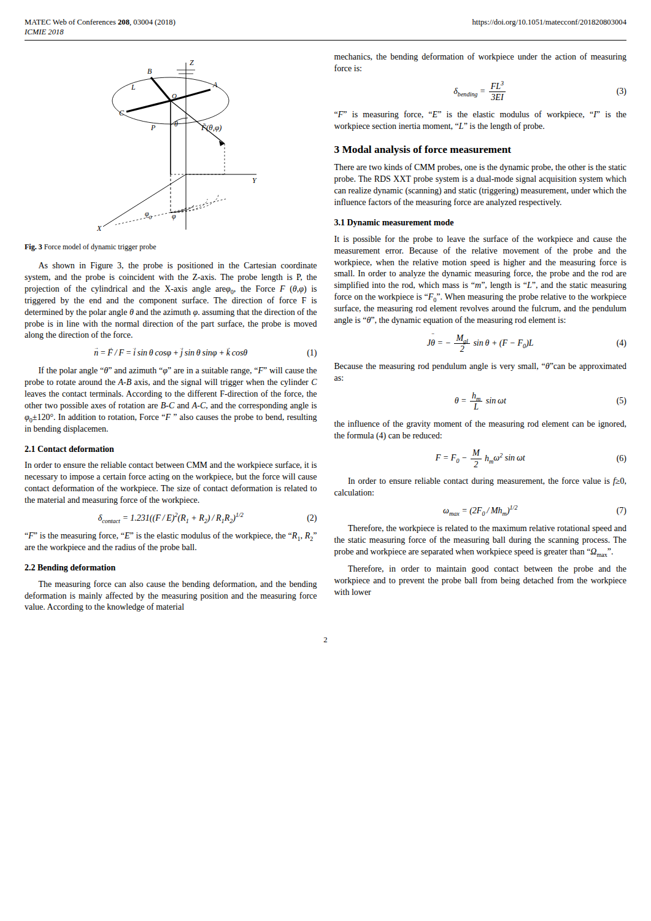MATEC Web of Conferences 208, 03004 (2018)
ICMIE 2018
https://doi.org/10.1051/matecconf/201820803004
Z Y X A B C L O P F̃(θ,φ) θ φ0 φ
Fig. 3 Force model of dynamic trigger probe
As shown in Figure 3, the probe is positioned in the Cartesian coordinate system, and the probe is coincident with the Z-axis. The probe length is P, the projection of the cylindrical and the X-axis angle areφ0, the Force F (θ,φ) is triggered by the end and the component surface. The direction of force F is determined by the polar angle θ and the azimuth φ. assuming that the direction of the probe is in line with the normal direction of the part surface, the probe is moved along the direction of the force.
n = F / F = i sin θ cosφ + j sin θ sinφ + k cosθ
(1)
If the polar angle “θ” and azimuth “φ” are in a suitable range, “F” will cause the probe to rotate around the A-B axis, and the signal will trigger when the cylinder C leaves the contact terminals. According to the different F-direction of the force, the other two possible axes of rotation are B-C and A-C, and the corresponding angle is φ0±120°. In addition to rotation, Force “F ” also causes the probe to bend, resulting in bending displacemen.
2.1 Contact deformation
In order to ensure the reliable contact between CMM and the workpiece surface, it is necessary to impose a certain force acting on the workpiece, but the force will cause contact deformation of the workpiece. The size of contact deformation is related to the material and measuring force of the workpiece.
δcontact = 1.231((F / E)2(R1 + R2) / R1R2)1/2
(2)
“F” is the measuring force, “E” is the elastic modulus of the workpiece, the “R1, R2” are the workpiece and the radius of the probe ball.
2.2 Bending deformation
The measuring force can also cause the bending deformation, and the bending deformation is mainly affected by the measuring position and the measuring force value. According to the knowledge of material
mechanics, the bending deformation of workpiece under the action of measuring force is:
δbending = FL3 3EI
(3)
“F” is measuring force, “E” is the elastic modulus of workpiece, “I” is the workpiece section inertia moment, “L” is the length of probe.
3 Modal analysis of force measurement
There are two kinds of CMM probes, one is the dynamic probe, the other is the static probe. The RDS XXT probe system is a dual-mode signal acquisition system which can realize dynamic (scanning) and static (triggering) measurement, under which the influence factors of the measuring force are analyzed respectively.
3.1 Dynamic measurement mode
It is possible for the probe to leave the surface of the workpiece and cause the measurement error. Because of the relative movement of the probe and the workpiece, when the relative motion speed is higher and the measuring force is small. In order to analyze the dynamic measuring force, the probe and the rod are simplified into the rod, which mass is “m”, length is “L”, and the static measuring force on the workpiece is “F0”. When measuring the probe relative to the workpiece surface, the measuring rod element revolves around the fulcrum, and the pendulum angle is “θ”, the dynamic equation of the measuring rod element is:
Jθ = − Mgl 2 sin θ + (F − F0)L
(4)
Because the measuring rod pendulum angle is very small, “θ”can be approximated as:
θ = hm L sin ωt
(5)
the influence of the gravity moment of the measuring rod element can be ignored, the formula (4) can be reduced:
F = F0 − M 2 hmω2 sin ωt
(6)
In order to ensure reliable contact during measurement, the force value is f≥0, calculation:
ωmax = (2F0 / Mhm)1/2
(7)
Therefore, the workpiece is related to the maximum relative rotational speed and the static measuring force of the measuring ball during the scanning process. The probe and workpiece are separated when workpiece speed is greater than “Ωmax”.
Therefore, in order to maintain good contact between the probe and the workpiece and to prevent the probe ball from being detached from the workpiece with lower
2